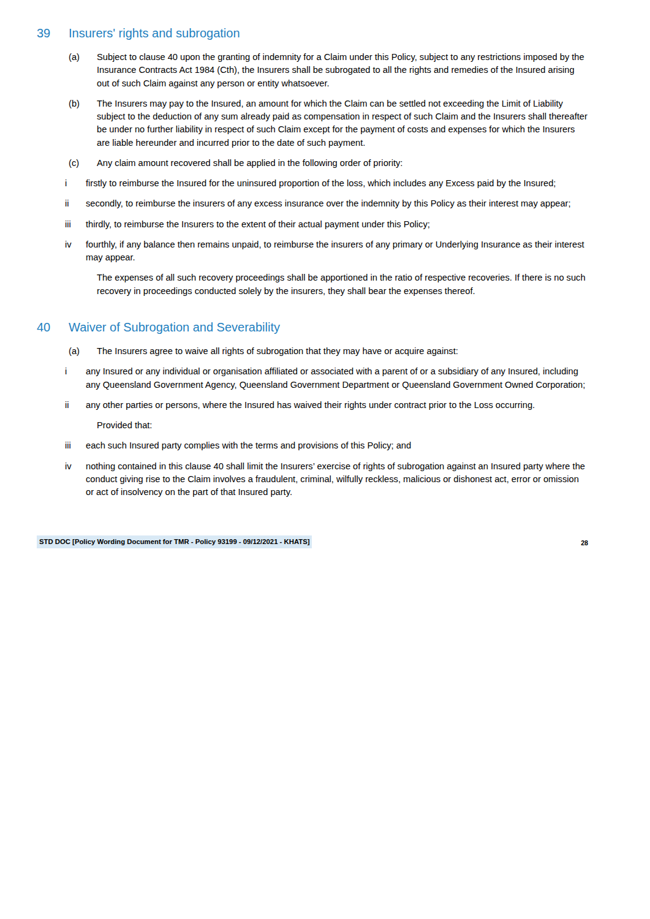39 Insurers' rights and subrogation
(a)
Subject to clause 40 upon the granting of indemnity for a Claim under this Policy, subject to any restrictions imposed by the Insurance Contracts Act 1984 (Cth), the Insurers shall be subrogated to all the rights and remedies of the Insured arising out of such Claim against any person or entity whatsoever.
(b)
The Insurers may pay to the Insured, an amount for which the Claim can be settled not exceeding the Limit of Liability subject to the deduction of any sum already paid as compensation in respect of such Claim and the Insurers shall thereafter be under no further liability in respect of such Claim except for the payment of costs and expenses for which the Insurers are liable hereunder and incurred prior to the date of such payment.
(c)
Any claim amount recovered shall be applied in the following order of priority:
i
firstly to reimburse the Insured for the uninsured proportion of the loss, which includes any Excess paid by the Insured;
ii
secondly, to reimburse the insurers of any excess insurance over the indemnity by this Policy as their interest may appear;
iii
thirdly, to reimburse the Insurers to the extent of their actual payment under this Policy;
iv
fourthly, if any balance then remains unpaid, to reimburse the insurers of any primary or Underlying Insurance as their interest may appear.
The expenses of all such recovery proceedings shall be apportioned in the ratio of respective recoveries. If there is no such recovery in proceedings conducted solely by the insurers, they shall bear the expenses thereof.
40 Waiver of Subrogation and Severability
(a)
The Insurers agree to waive all rights of subrogation that they may have or acquire against:
i
any Insured or any individual or organisation affiliated or associated with a parent of or a subsidiary of any Insured, including any Queensland Government Agency, Queensland Government Department or Queensland Government Owned Corporation;
ii
any other parties or persons, where the Insured has waived their rights under contract prior to the Loss occurring.
Provided that:
iii
each such Insured party complies with the terms and provisions of this Policy; and
iv
nothing contained in this clause 40 shall limit the Insurers’ exercise of rights of subrogation against an Insured party where the conduct giving rise to the Claim involves a fraudulent, criminal, wilfully reckless, malicious or dishonest act, error or omission or act of insolvency on the part of that Insured party.
STD DOC [Policy Wording Document for TMR - Policy 93199 - 09/12/2021 - KHATS] 28